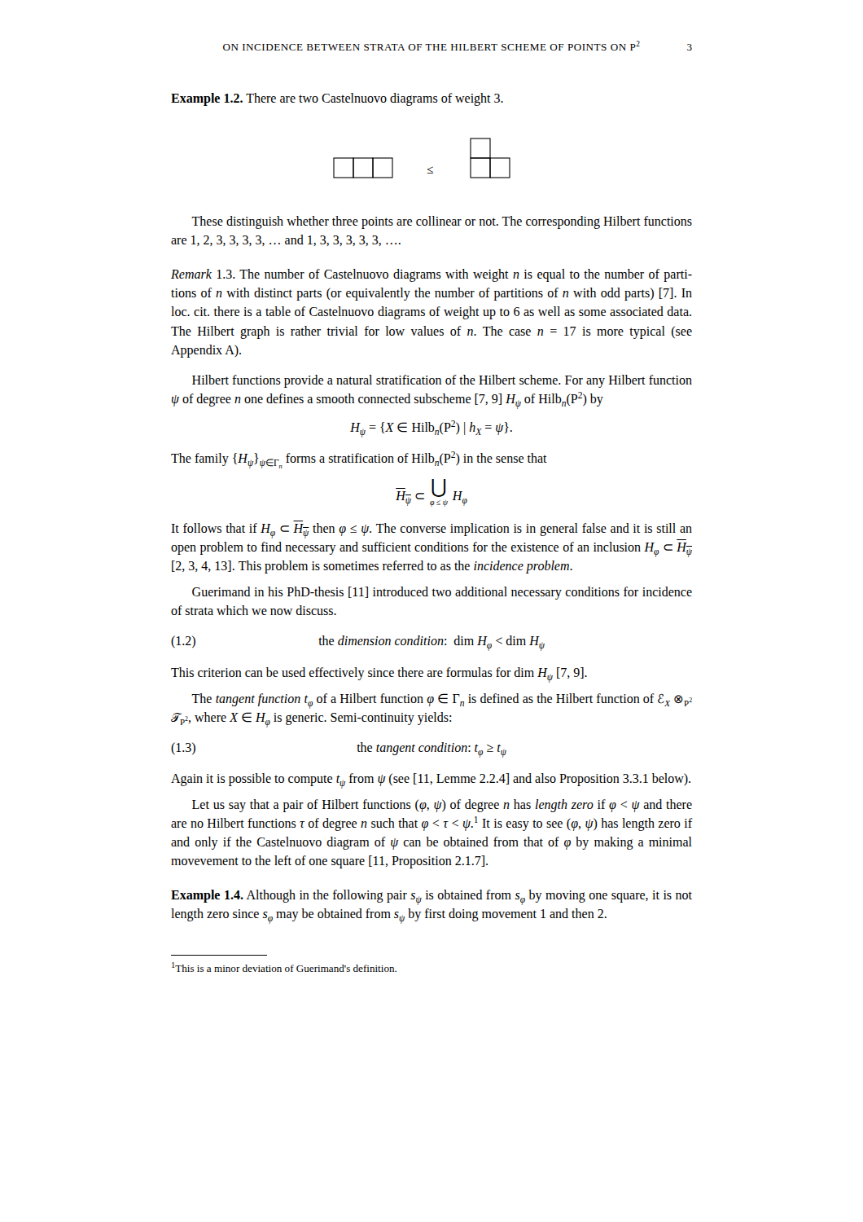ON INCIDENCE BETWEEN STRATA OF THE HILBERT SCHEME OF POINTS ON P2 3
Example 1.2. There are two Castelnuovo diagrams of weight 3.
≤
These distinguish whether three points are collinear or not. The corresponding Hilbert functions are 1, 2, 3, 3, 3, 3, … and 1, 3, 3, 3, 3, 3, ….
Remark 1.3. The number of Castelnuovo diagrams with weight n is equal to the number of partitions of n with distinct parts (or equivalently the number of partitions of n with odd parts) [7]. In loc. cit. there is a table of Castelnuovo diagrams of weight up to 6 as well as some associated data. The Hilbert graph is rather trivial for low values of n. The case n = 17 is more typical (see Appendix A).
Hilbert functions provide a natural stratification of the Hilbert scheme. For any Hilbert function ψ of degree n one defines a smooth connected subscheme [7, 9] Hψ of Hilbn(P2) by
Hψ = {X ∈ Hilbn(P2) | hX = ψ}.
The family {Hψ}ψ∈Γn forms a stratification of Hilbn(P2) in the sense that
Hψ ⊂ ⋃φ ≤ ψ Hφ
It follows that if Hφ ⊂ Hψ then φ ≤ ψ. The converse implication is in general false and it is still an open problem to find necessary and sufficient conditions for the existence of an inclusion Hφ ⊂ Hψ [2, 3, 4, 13]. This problem is sometimes referred to as the incidence problem.
Guerimand in his PhD-thesis [11] introduced two additional necessary conditions for incidence of strata which we now discuss.
(1.2) the dimension condition: dim Hφ < dim Hψ
This criterion can be used effectively since there are formulas for dim Hψ [7, 9].
The tangent function tφ of a Hilbert function φ ∈ Γn is defined as the Hilbert function of ℰX ⊗P2 𝒯P2, where X ∈ Hφ is generic. Semi-continuity yields:
(1.3) the tangent condition: tφ ≥ tψ
Again it is possible to compute tψ from ψ (see [11, Lemme 2.2.4] and also Proposition 3.3.1 below).
Let us say that a pair of Hilbert functions (φ, ψ) of degree n has length zero if φ < ψ and there are no Hilbert functions τ of degree n such that φ < τ < ψ.1 It is easy to see (φ, ψ) has length zero if and only if the Castelnuovo diagram of ψ can be obtained from that of φ by making a minimal movevement to the left of one square [11, Proposition 2.1.7].
Example 1.4. Although in the following pair sψ is obtained from sφ by moving one square, it is not length zero since sφ may be obtained from sψ by first doing movement 1 and then 2.
1This is a minor deviation of Guerimand's definition.